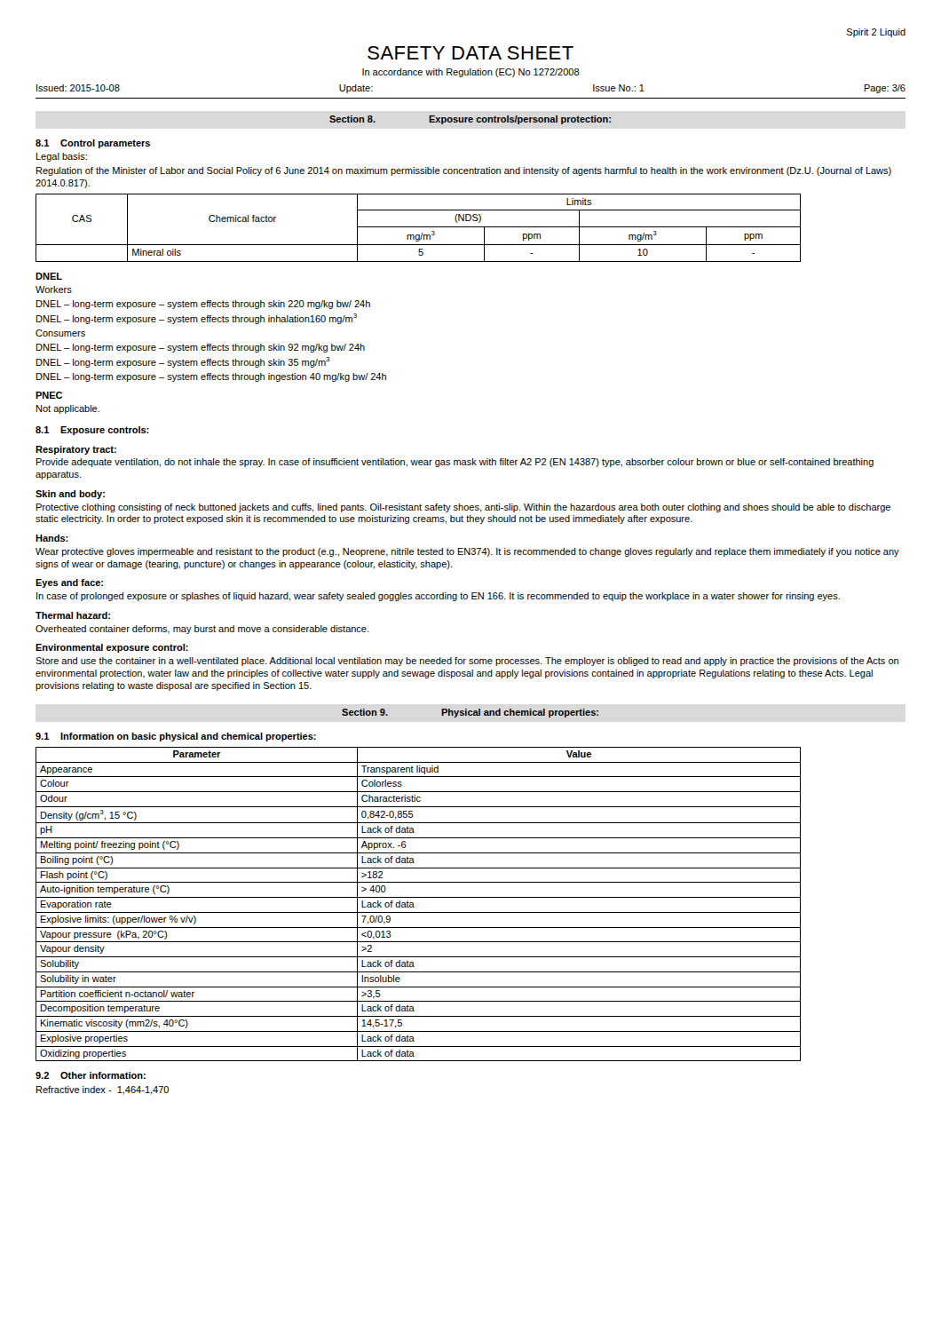Spirit 2 Liquid
SAFETY DATA SHEET
In accordance with Regulation (EC) No 1272/2008
Issued: 2015-10-08 Update: Issue No.: 1 Page: 3/6
Section 8. Exposure controls/personal protection:
8.1 Control parameters
Legal basis:
Regulation of the Minister of Labor and Social Policy of 6 June 2014 on maximum permissible concentration and intensity of agents harmful to health in the work environment (Dz.U. (Journal of Laws) 2014.0.817).
| CAS | Chemical factor | Limits |
| (NDS) | |
| mg/m 3 | ppm | mg/m 3 | ppm |
| | Mineral oils | 5 | - | 10 | - |
DNEL
Workers
DNEL – long-term exposure – system effects through skin 220 mg/kg bw/ 24h
DNEL – long-term exposure – system effects through inhalation160 mg/m3
Consumers
DNEL – long-term exposure – system effects through skin 92 mg/kg bw/ 24h
DNEL – long-term exposure – system effects through skin 35 mg/m3
DNEL – long-term exposure – system effects through ingestion 40 mg/kg bw/ 24h
PNEC
Not applicable.
8.1 Exposure controls:
Respiratory tract:
Provide adequate ventilation, do not inhale the spray. In case of insufficient ventilation, wear gas mask with filter A2 P2 (EN 14387) type, absorber colour brown or blue or self-contained breathing apparatus.
Skin and body:
Protective clothing consisting of neck buttoned jackets and cuffs, lined pants. Oil-resistant safety shoes, anti-slip. Within the hazardous area both outer clothing and shoes should be able to discharge static electricity. In order to protect exposed skin it is recommended to use moisturizing creams, but they should not be used immediately after exposure.
Hands:
Wear protective gloves impermeable and resistant to the product (e.g., Neoprene, nitrile tested to EN374). It is recommended to change gloves regularly and replace them immediately if you notice any signs of wear or damage (tearing, puncture) or changes in appearance (colour, elasticity, shape).
Eyes and face:
In case of prolonged exposure or splashes of liquid hazard, wear safety sealed goggles according to EN 166. It is recommended to equip the workplace in a water shower for rinsing eyes.
Thermal hazard:
Overheated container deforms, may burst and move a considerable distance.
Environmental exposure control:
Store and use the container in a well-ventilated place. Additional local ventilation may be needed for some processes. The employer is obliged to read and apply in practice the provisions of the Acts on environmental protection, water law and the principles of collective water supply and sewage disposal and apply legal provisions contained in appropriate Regulations relating to these Acts. Legal provisions relating to waste disposal are specified in Section 15.
Section 9. Physical and chemical properties:
9.1 Information on basic physical and chemical properties:
| Parameter | Value |
| --- | --- |
| Appearance | Transparent liquid |
| Colour | Colorless |
| Odour | Characteristic |
| Density (g/cm 3 , 15 °C) | 0,842-0,855 |
| pH | Lack of data |
| Melting point/ freezing point (°C) | Approx. -6 |
| Boiling point (°C) | Lack of data |
| Flash point (°C) | >182 |
| Auto-ignition temperature (°C) | > 400 |
| Evaporation rate | Lack of data |
| Explosive limits: (upper/lower % v/v) | 7,0/0,9 |
| Vapour pressure (kPa, 20°C) | <0,013 |
| Vapour density | >2 |
| Solubility | Lack of data |
| Solubility in water | Insoluble |
| Partition coefficient n-octanol/ water | >3,5 |
| Decomposition temperature | Lack of data |
| Kinematic viscosity (mm2/s, 40°C) | 14,5-17,5 |
| Explosive properties | Lack of data |
| Oxidizing properties | Lack of data |
9.2 Other information:
Refractive index - 1,464-1,470